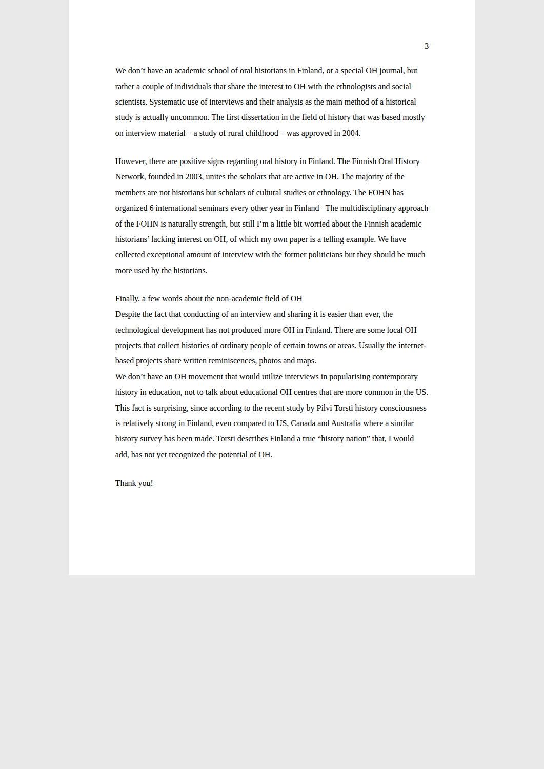3
We don’t have an academic school of oral historians in Finland, or a special OH journal, but rather a couple of individuals that share the interest to OH with the ethnologists and social scientists. Systematic use of interviews and their analysis as the main method of a historical study is actually uncommon. The first dissertation in the field of history that was based mostly on interview material – a study of rural childhood – was approved in 2004.
However, there are positive signs regarding oral history in Finland. The Finnish Oral History Network, founded in 2003, unites the scholars that are active in OH. The majority of the members are not historians but scholars of cultural studies or ethnology. The FOHN has organized 6 international seminars every other year in Finland –The multidisciplinary approach of the FOHN is naturally strength, but still I’m a little bit worried about the Finnish academic historians’ lacking interest on OH, of which my own paper is a telling example. We have collected exceptional amount of interview with the former politicians but they should be much more used by the historians.
Finally, a few words about the non-academic field of OH
Despite the fact that conducting of an interview and sharing it is easier than ever, the technological development has not produced more OH in Finland. There are some local OH projects that collect histories of ordinary people of certain towns or areas. Usually the internet-based projects share written reminiscences, photos and maps.
We don’t have an OH movement that would utilize interviews in popularising contemporary history in education, not to talk about educational OH centres that are more common in the US. This fact is surprising, since according to the recent study by Pilvi Torsti history consciousness is relatively strong in Finland, even compared to US, Canada and Australia where a similar history survey has been made. Torsti describes Finland a true “history nation” that, I would add, has not yet recognized the potential of OH.
Thank you!